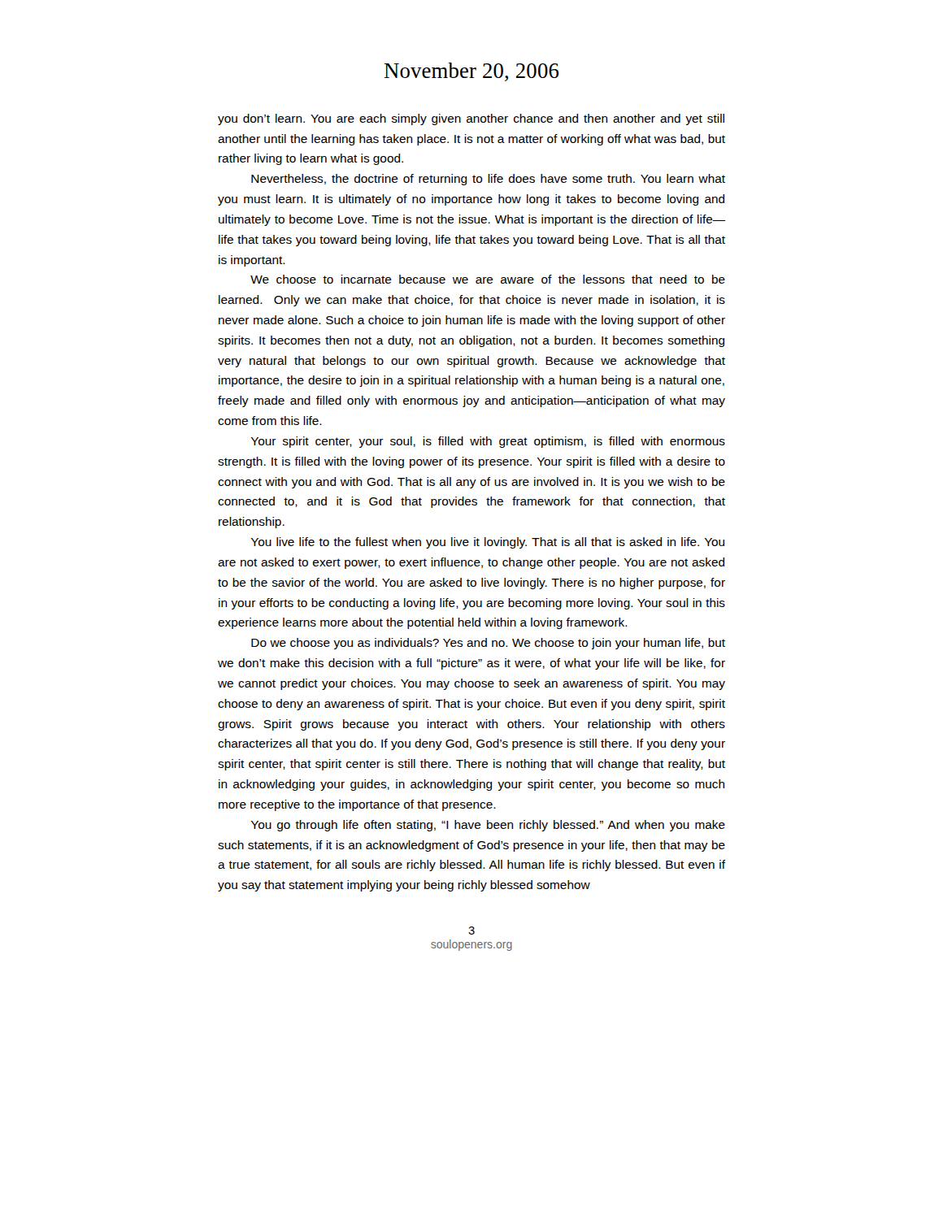November 20, 2006
you don’t learn. You are each simply given another chance and then another and yet still another until the learning has taken place. It is not a matter of working off what was bad, but rather living to learn what is good.
Nevertheless, the doctrine of returning to life does have some truth. You learn what you must learn. It is ultimately of no importance how long it takes to become loving and ultimately to become Love. Time is not the issue. What is important is the direction of life—life that takes you toward being loving, life that takes you toward being Love. That is all that is important.
We choose to incarnate because we are aware of the lessons that need to be learned. Only we can make that choice, for that choice is never made in isolation, it is never made alone. Such a choice to join human life is made with the loving support of other spirits. It becomes then not a duty, not an obligation, not a burden. It becomes something very natural that belongs to our own spiritual growth. Because we acknowledge that importance, the desire to join in a spiritual relationship with a human being is a natural one, freely made and filled only with enormous joy and anticipation—anticipation of what may come from this life.
Your spirit center, your soul, is filled with great optimism, is filled with enormous strength. It is filled with the loving power of its presence. Your spirit is filled with a desire to connect with you and with God. That is all any of us are involved in. It is you we wish to be connected to, and it is God that provides the framework for that connection, that relationship.
You live life to the fullest when you live it lovingly. That is all that is asked in life. You are not asked to exert power, to exert influence, to change other people. You are not asked to be the savior of the world. You are asked to live lovingly. There is no higher purpose, for in your efforts to be conducting a loving life, you are becoming more loving. Your soul in this experience learns more about the potential held within a loving framework.
Do we choose you as individuals? Yes and no. We choose to join your human life, but we don’t make this decision with a full “picture” as it were, of what your life will be like, for we cannot predict your choices. You may choose to seek an awareness of spirit. You may choose to deny an awareness of spirit. That is your choice. But even if you deny spirit, spirit grows. Spirit grows because you interact with others. Your relationship with others characterizes all that you do. If you deny God, God’s presence is still there. If you deny your spirit center, that spirit center is still there. There is nothing that will change that reality, but in acknowledging your guides, in acknowledging your spirit center, you become so much more receptive to the importance of that presence.
You go through life often stating, “I have been richly blessed.” And when you make such statements, if it is an acknowledgment of God’s presence in your life, then that may be a true statement, for all souls are richly blessed. All human life is richly blessed. But even if you say that statement implying your being richly blessed somehow
3
soulopeners.org